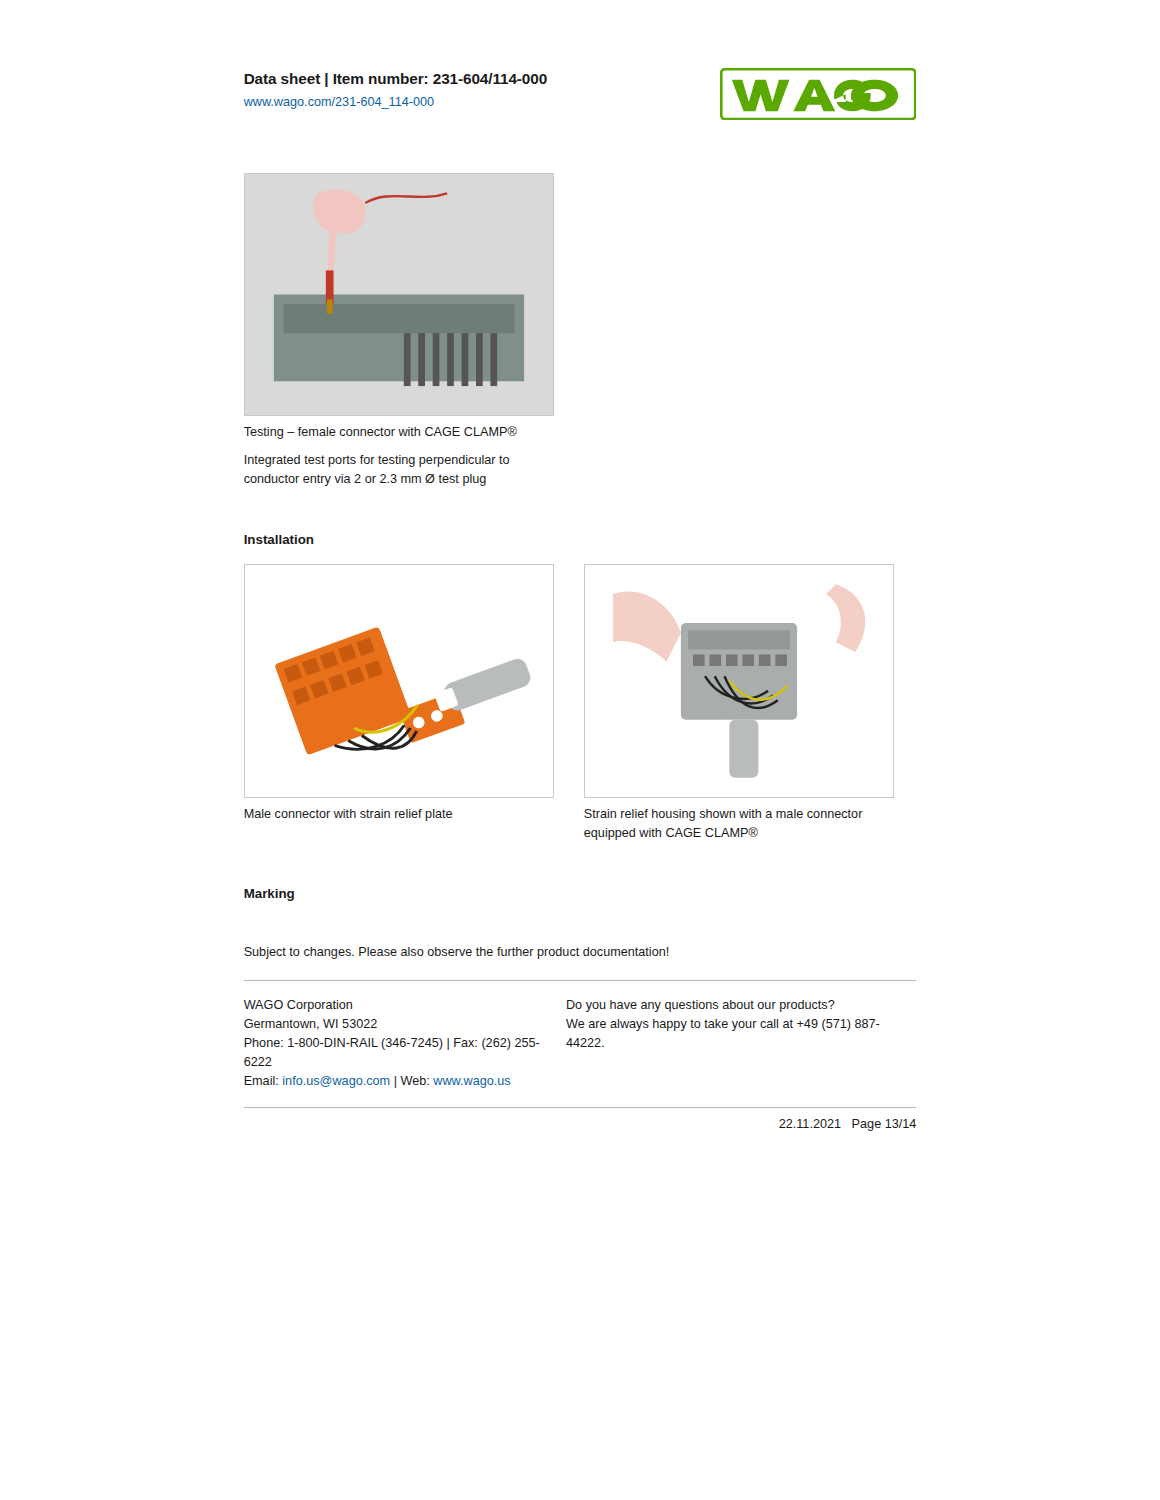Data sheet | Item number: 231-604/114-000
www.wago.com/231-604_114-000
Testing – female connector with CAGE CLAMP®
Integrated test ports for testing perpendicular to conductor entry via 2 or 2.3 mm Ø test plug
Installation
Male connector with strain relief plate
Strain relief housing shown with a male connector equipped with CAGE CLAMP®
Marking
Subject to changes. Please also observe the further product documentation!
WAGO Corporation
Germantown, WI 53022
Phone: 1-800-DIN-RAIL (346-7245) | Fax: (262) 255-6222
Email: info.us@wago.com | Web: www.wago.us
Do you have any questions about our products?
We are always happy to take your call at +49 (571) 887-44222.
22.11.2021 Page 13/14